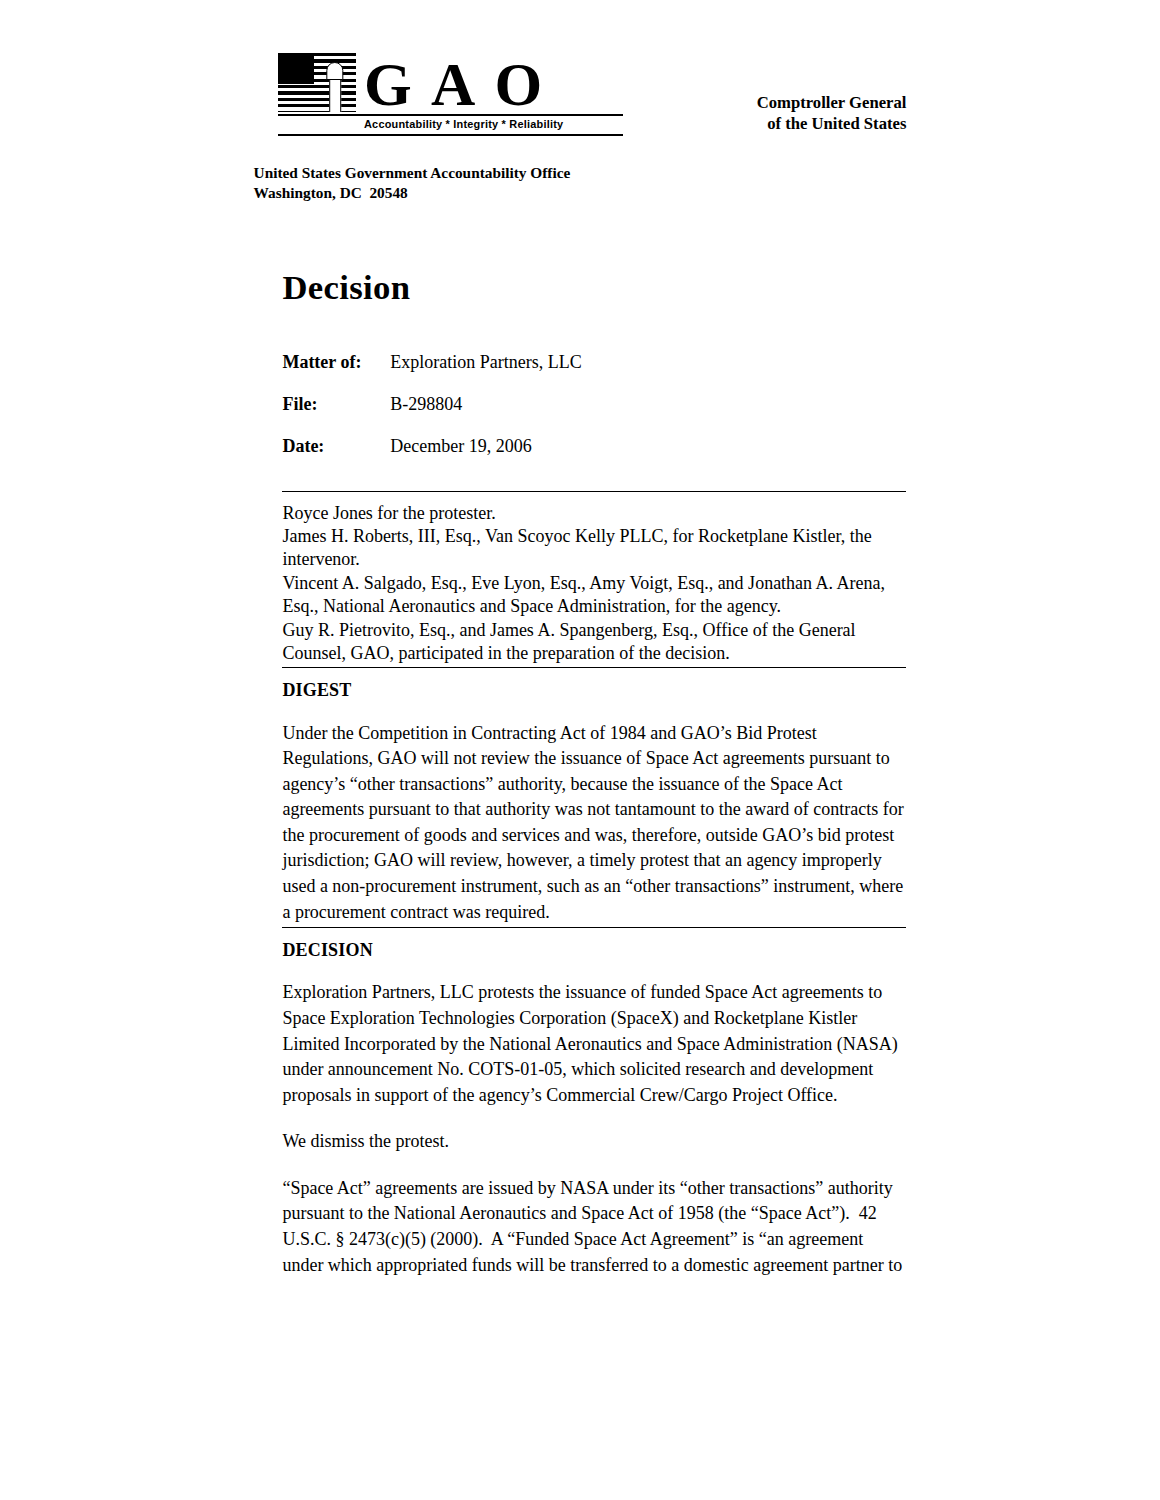G A O
Accountability * Integrity * Reliability
Comptroller General
of the United States
United States Government Accountability Office
Washington, DC 20548
Decision
| Matter of: | Exploration Partners, LLC |
| File: | B-298804 |
| Date: | December 19, 2006 |
Royce Jones for the protester.
James H. Roberts, III, Esq., Van Scoyoc Kelly PLLC, for Rocketplane Kistler, the intervenor.
Vincent A. Salgado, Esq., Eve Lyon, Esq., Amy Voigt, Esq., and Jonathan A. Arena, Esq., National Aeronautics and Space Administration, for the agency.
Guy R. Pietrovito, Esq., and James A. Spangenberg, Esq., Office of the General Counsel, GAO, participated in the preparation of the decision.
DIGEST
Under the Competition in Contracting Act of 1984 and GAO’s Bid Protest Regulations, GAO will not review the issuance of Space Act agreements pursuant to agency’s “other transactions” authority, because the issuance of the Space Act agreements pursuant to that authority was not tantamount to the award of contracts for the procurement of goods and services and was, therefore, outside GAO’s bid protest jurisdiction; GAO will review, however, a timely protest that an agency improperly used a non-procurement instrument, such as an “other transactions” instrument, where a procurement contract was required.
DECISION
Exploration Partners, LLC protests the issuance of funded Space Act agreements to Space Exploration Technologies Corporation (SpaceX) and Rocketplane Kistler Limited Incorporated by the National Aeronautics and Space Administration (NASA) under announcement No. COTS-01-05, which solicited research and development proposals in support of the agency’s Commercial Crew/Cargo Project Office.
We dismiss the protest.
“Space Act” agreements are issued by NASA under its “other transactions” authority pursuant to the National Aeronautics and Space Act of 1958 (the “Space Act”). 42 U.S.C. § 2473(c)(5) (2000). A “Funded Space Act Agreement” is “an agreement under which appropriated funds will be transferred to a domestic agreement partner to